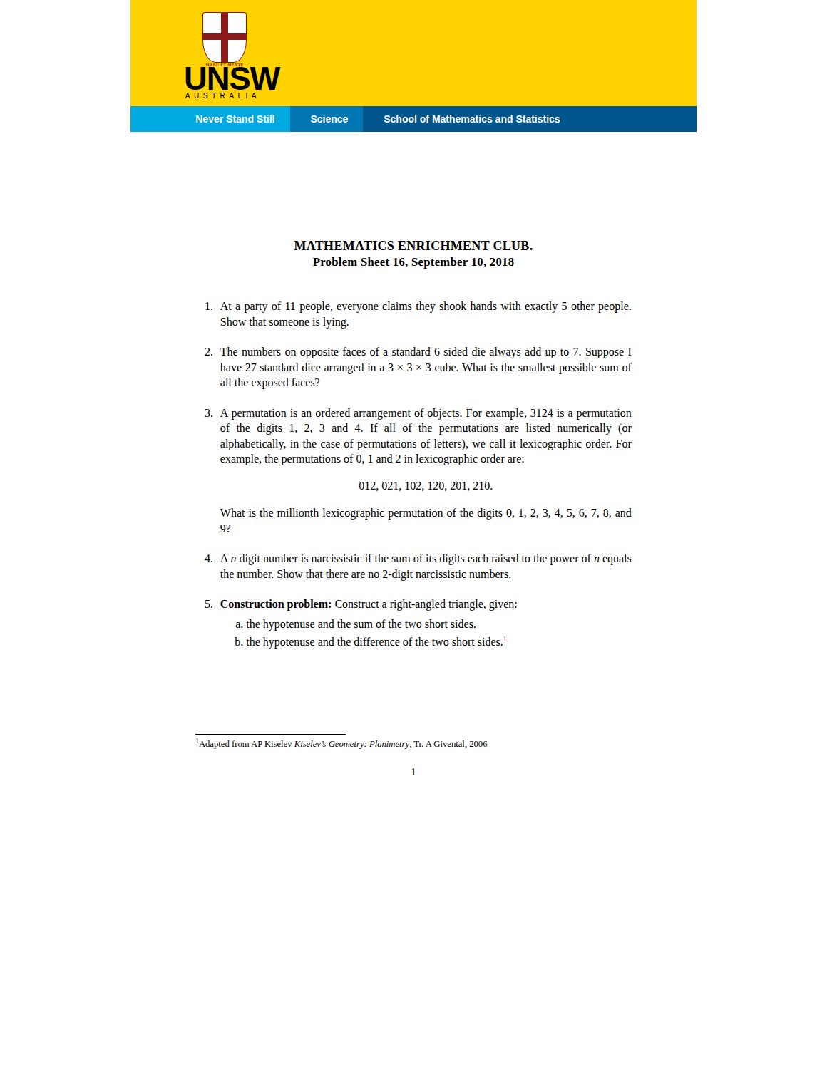MANU ET MENTE
UNSW
AUSTRALIA
Never Stand Still
Science
School of Mathematics and Statistics
MATHEMATICS ENRICHMENT CLUB. Problem Sheet 16, September 10, 2018
At a party of 11 people, everyone claims they shook hands with exactly 5 other people. Show that someone is lying.
The numbers on opposite faces of a standard 6 sided die always add up to 7. Suppose I have 27 standard dice arranged in a 3 × 3 × 3 cube. What is the smallest possible sum of all the exposed faces?
A permutation is an ordered arrangement of objects. For example, 3124 is a permutation of the digits 1, 2, 3 and 4. If all of the permutations are listed numerically (or alphabetically, in the case of permutations of letters), we call it lexicographic order. For example, the permutations of 0, 1 and 2 in lexicographic order are:
012, 021, 102, 120, 201, 210.
What is the millionth lexicographic permutation of the digits 0, 1, 2, 3, 4, 5, 6, 7, 8, and 9?
A n digit number is narcissistic if the sum of its digits each raised to the power of n equals the number. Show that there are no 2-digit narcissistic numbers.
Construction problem: Construct a right-angled triangle, given:
the hypotenuse and the sum of the two short sides.
the hypotenuse and the difference of the two short sides.1
1Adapted from AP Kiselev Kiselev’s Geometry: Planimetry, Tr. A Givental, 2006
1